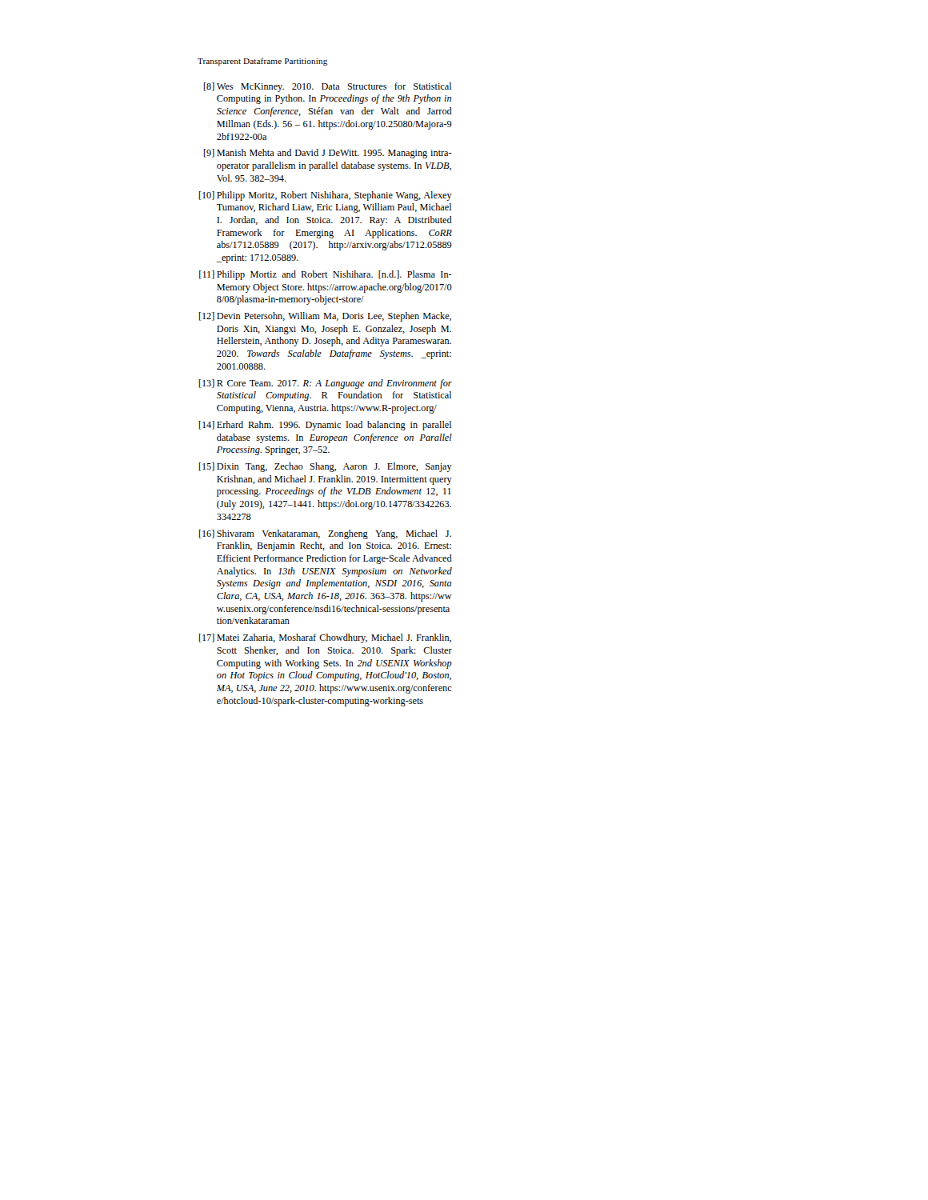Transparent Dataframe Partitioning
[8] Wes McKinney. 2010. Data Structures for Statistical Computing in Python. In Proceedings of the 9th Python in Science Conference, Stéfan van der Walt and Jarrod Millman (Eds.). 56 – 61. https://doi.org/10.25080/Majora-​92bf1922-00a
[9] Manish Mehta and David J DeWitt. 1995. Managing intra-operator parallelism in parallel database systems. In VLDB, Vol. 95. 382–394.
[10] Philipp Moritz, Robert Nishihara, Stephanie Wang, Alexey Tumanov, Richard Liaw, Eric Liang, William Paul, Michael I. Jordan, and Ion Stoica. 2017. Ray: A Distributed Framework for Emerging AI Applications. CoRR abs/1712.05889 (2017). http://arxiv.org/abs/1712.05889 _eprint: 1712.05889.
[11] Philipp Mortiz and Robert Nishihara. [n.d.]. Plasma In-Memory Object Store. https://arrow.apache.org/blog/2017/08/08/plasma-in-memory-​object-​store/
[12] Devin Petersohn, William Ma, Doris Lee, Stephen Macke, Doris Xin, Xiangxi Mo, Joseph E. Gonzalez, Joseph M. Hellerstein, Anthony D. Joseph, and Aditya Parameswaran. 2020. Towards Scalable Dataframe Systems. _eprint: 2001.00888.
[13] R Core Team. 2017. R: A Language and Environment for Statistical Computing. R Foundation for Statistical Computing, Vienna, Austria. https://www.R-project.org/
[14] Erhard Rahm. 1996. Dynamic load balancing in parallel database systems. In European Conference on Parallel Processing. Springer, 37–52.
[15] Dixin Tang, Zechao Shang, Aaron J. Elmore, Sanjay Krishnan, and Michael J. Franklin. 2019. Intermittent query processing. Proceedings of the VLDB Endowment 12, 11 (July 2019), 1427–1441. https://doi.org/10.14778/3342263.3342278
[16] Shivaram Venkataraman, Zongheng Yang, Michael J. Franklin, Benjamin Recht, and Ion Stoica. 2016. Ernest: Efficient Performance Prediction for Large-Scale Advanced Analytics. In 13th USENIX Symposium on Networked Systems Design and Implementation, NSDI 2016, Santa Clara, CA, USA, March 16-18, 2016. 363–378. https://www.usenix.org/conference/nsdi16/technical-​sessions/presentation/venkataraman
[17] Matei Zaharia, Mosharaf Chowdhury, Michael J. Franklin, Scott Shenker, and Ion Stoica. 2010. Spark: Cluster Computing with Working Sets. In 2nd USENIX Workshop on Hot Topics in Cloud Computing, HotCloud'10, Boston, MA, USA, June 22, 2010. https://www.usenix.org/conference/hotcloud-​10/spark-​cluster-​computing-​working-​sets